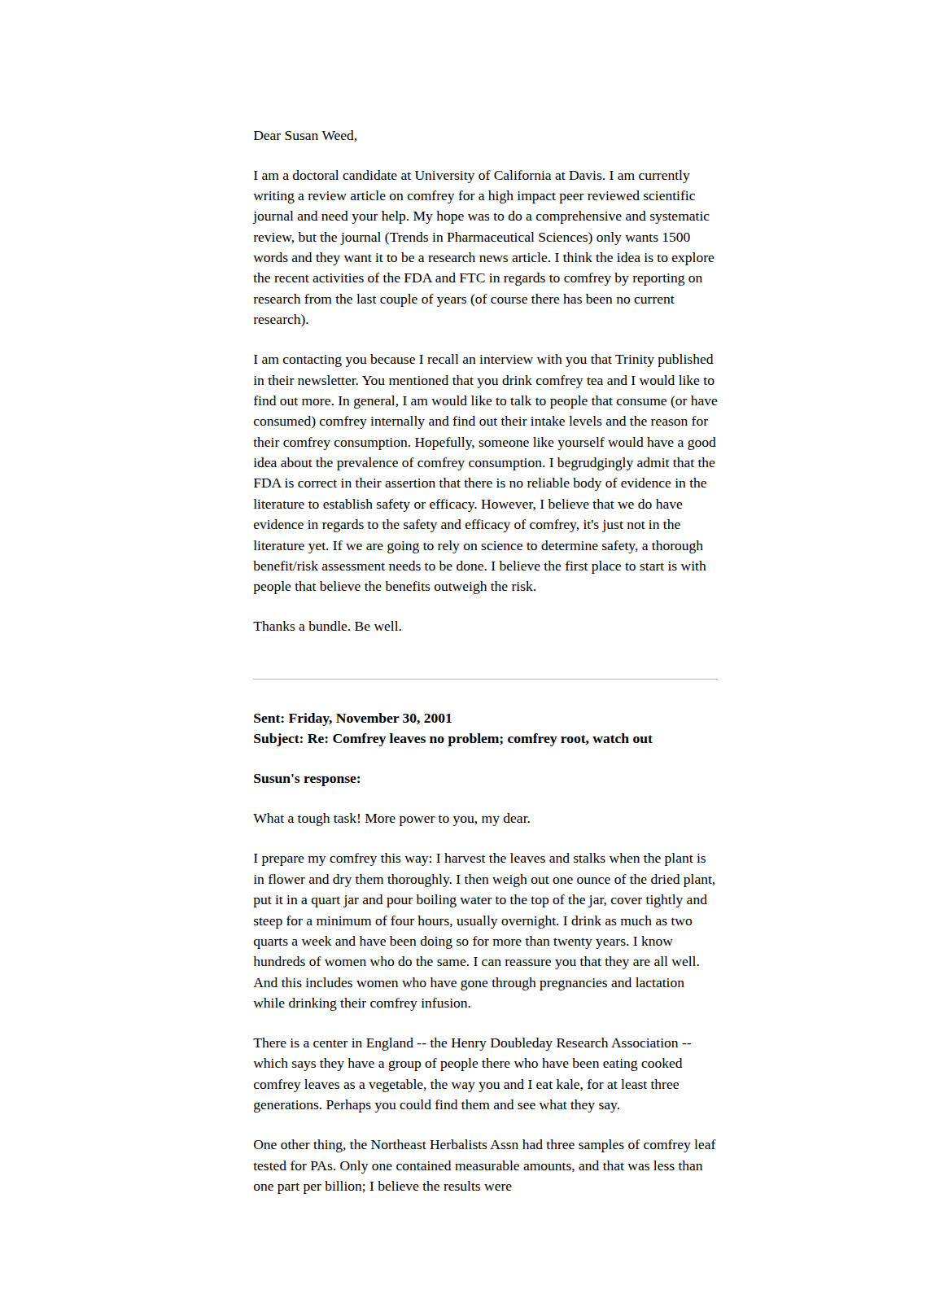Dear Susan Weed,
I am a doctoral candidate at University of California at Davis. I am currently writing a review article on comfrey for a high impact peer reviewed scientific journal and need your help. My hope was to do a comprehensive and systematic review, but the journal (Trends in Pharmaceutical Sciences) only wants 1500 words and they want it to be a research news article. I think the idea is to explore the recent activities of the FDA and FTC in regards to comfrey by reporting on research from the last couple of years (of course there has been no current research).
I am contacting you because I recall an interview with you that Trinity published in their newsletter. You mentioned that you drink comfrey tea and I would like to find out more. In general, I am would like to talk to people that consume (or have consumed) comfrey internally and find out their intake levels and the reason for their comfrey consumption. Hopefully, someone like yourself would have a good idea about the prevalence of comfrey consumption. I begrudgingly admit that the FDA is correct in their assertion that there is no reliable body of evidence in the literature to establish safety or efficacy. However, I believe that we do have evidence in regards to the safety and efficacy of comfrey, it's just not in the literature yet. If we are going to rely on science to determine safety, a thorough benefit/risk assessment needs to be done. I believe the first place to start is with people that believe the benefits outweigh the risk.
Thanks a bundle. Be well.
Sent: Friday, November 30, 2001
Subject: Re: Comfrey leaves no problem; comfrey root, watch out
Susun's response:
What a tough task! More power to you, my dear.
I prepare my comfrey this way: I harvest the leaves and stalks when the plant is in flower and dry them thoroughly. I then weigh out one ounce of the dried plant, put it in a quart jar and pour boiling water to the top of the jar, cover tightly and steep for a minimum of four hours, usually overnight. I drink as much as two quarts a week and have been doing so for more than twenty years. I know hundreds of women who do the same. I can reassure you that they are all well. And this includes women who have gone through pregnancies and lactation while drinking their comfrey infusion.
There is a center in England -- the Henry Doubleday Research Association -- which says they have a group of people there who have been eating cooked comfrey leaves as a vegetable, the way you and I eat kale, for at least three generations. Perhaps you could find them and see what they say.
One other thing, the Northeast Herbalists Assn had three samples of comfrey leaf tested for PAs. Only one contained measurable amounts, and that was less than one part per billion; I believe the results were